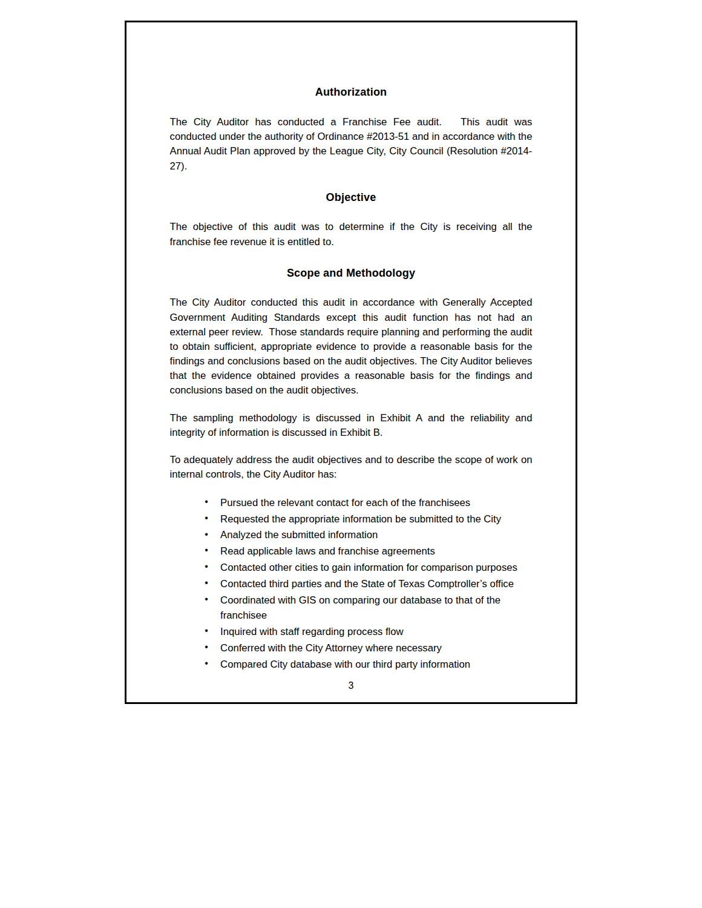Authorization
The City Auditor has conducted a Franchise Fee audit. This audit was conducted under the authority of Ordinance #2013-51 and in accordance with the Annual Audit Plan approved by the League City, City Council (Resolution #2014-27).
Objective
The objective of this audit was to determine if the City is receiving all the franchise fee revenue it is entitled to.
Scope and Methodology
The City Auditor conducted this audit in accordance with Generally Accepted Government Auditing Standards except this audit function has not had an external peer review. Those standards require planning and performing the audit to obtain sufficient, appropriate evidence to provide a reasonable basis for the findings and conclusions based on the audit objectives. The City Auditor believes that the evidence obtained provides a reasonable basis for the findings and conclusions based on the audit objectives.
The sampling methodology is discussed in Exhibit A and the reliability and integrity of information is discussed in Exhibit B.
To adequately address the audit objectives and to describe the scope of work on internal controls, the City Auditor has:
Pursued the relevant contact for each of the franchisees
Requested the appropriate information be submitted to the City
Analyzed the submitted information
Read applicable laws and franchise agreements
Contacted other cities to gain information for comparison purposes
Contacted third parties and the State of Texas Comptroller’s office
Coordinated with GIS on comparing our database to that of the franchisee
Inquired with staff regarding process flow
Conferred with the City Attorney where necessary
Compared City database with our third party information
3